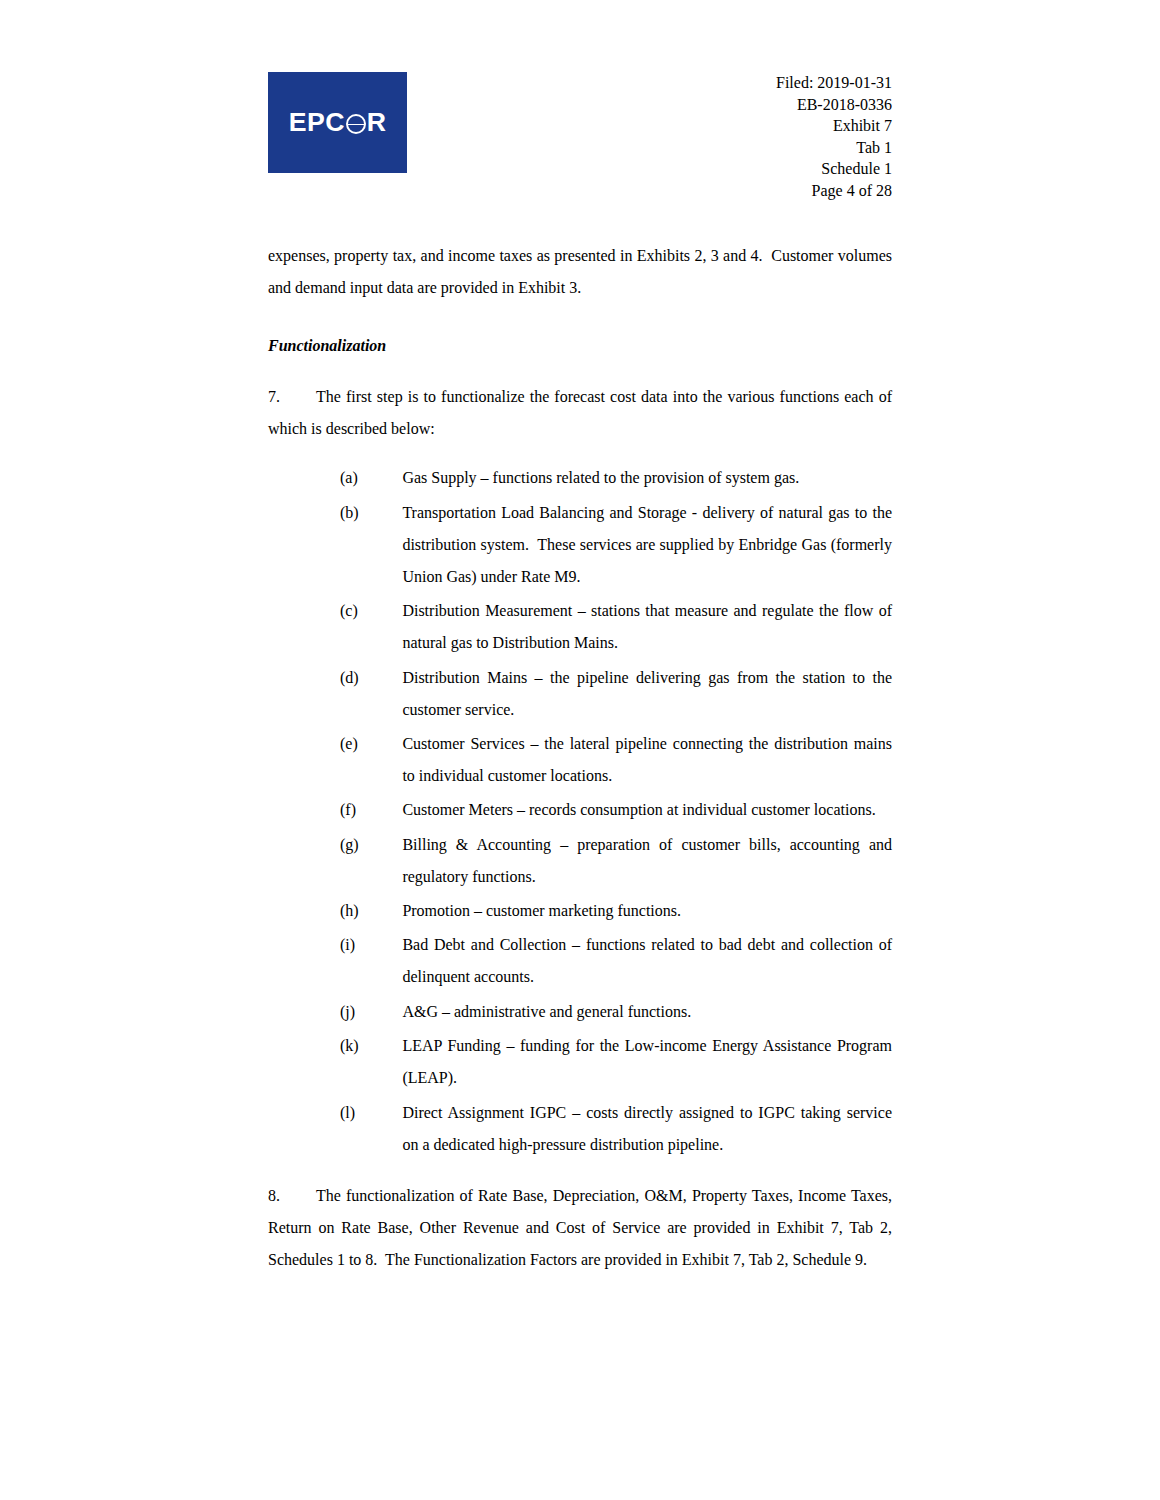EPC R
Filed: 2019-01-31
EB-2018-0336
Exhibit 7
Tab 1
Schedule 1
Page 4 of 28
expenses, property tax, and income taxes as presented in Exhibits 2, 3 and 4. Customer volumes and demand input data are provided in Exhibit 3.
Functionalization
7. The first step is to functionalize the forecast cost data into the various functions each of which is described below:
(a) Gas Supply – functions related to the provision of system gas.
(b) Transportation Load Balancing and Storage - delivery of natural gas to the distribution system. These services are supplied by Enbridge Gas (formerly Union Gas) under Rate M9.
(c) Distribution Measurement – stations that measure and regulate the flow of natural gas to Distribution Mains.
(d) Distribution Mains – the pipeline delivering gas from the station to the customer service.
(e) Customer Services – the lateral pipeline connecting the distribution mains to individual customer locations.
(f) Customer Meters – records consumption at individual customer locations.
(g) Billing & Accounting – preparation of customer bills, accounting and regulatory functions.
(h) Promotion – customer marketing functions.
(i) Bad Debt and Collection – functions related to bad debt and collection of delinquent accounts.
(j) A&G – administrative and general functions.
(k) LEAP Funding – funding for the Low-income Energy Assistance Program (LEAP).
(l) Direct Assignment IGPC – costs directly assigned to IGPC taking service on a dedicated high-pressure distribution pipeline.
8. The functionalization of Rate Base, Depreciation, O&M, Property Taxes, Income Taxes, Return on Rate Base, Other Revenue and Cost of Service are provided in Exhibit 7, Tab 2, Schedules 1 to 8. The Functionalization Factors are provided in Exhibit 7, Tab 2, Schedule 9.